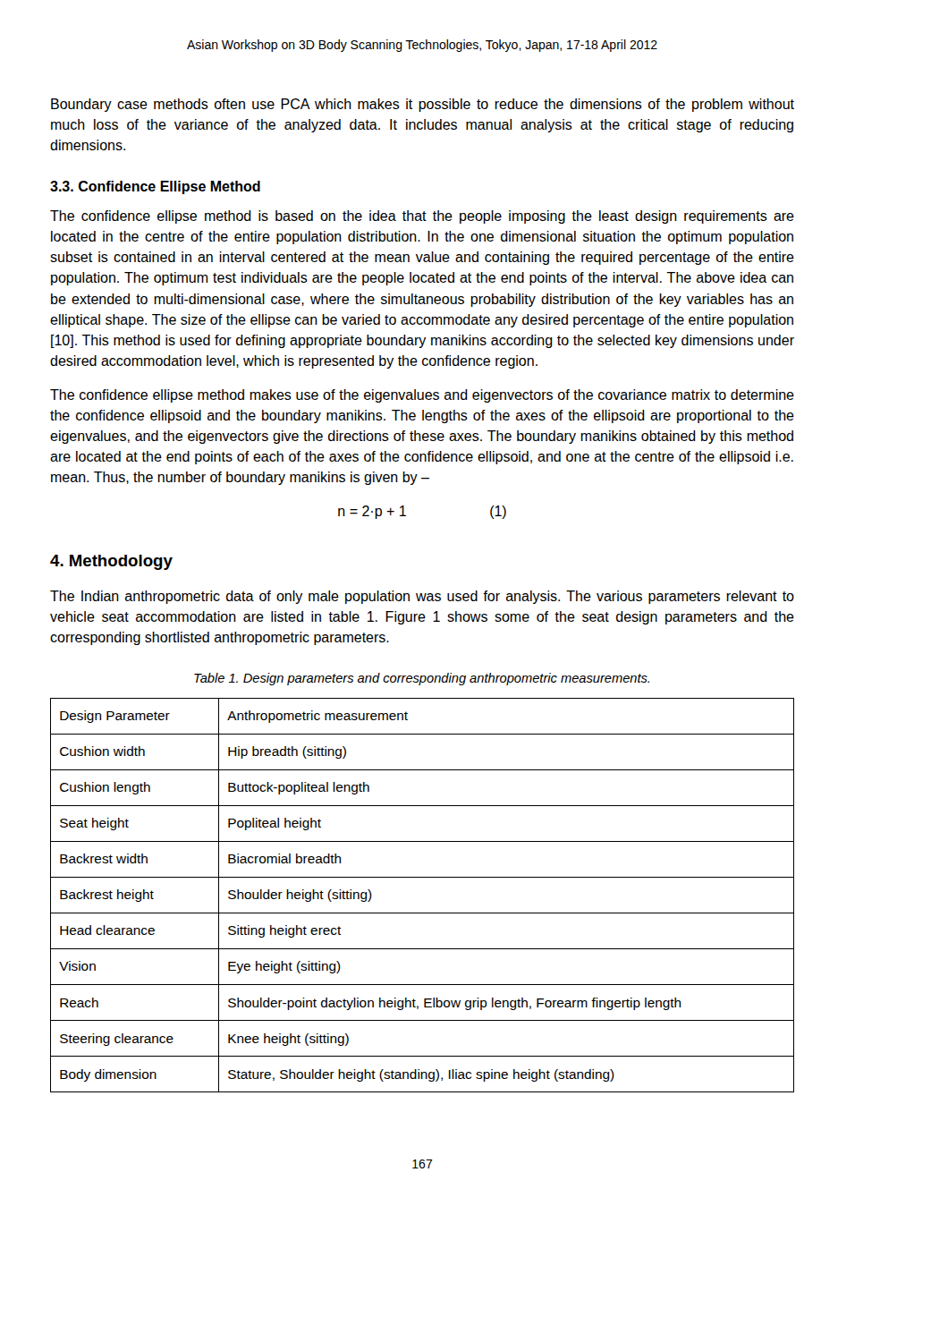Asian Workshop on 3D Body Scanning Technologies, Tokyo, Japan, 17-18 April 2012
Boundary case methods often use PCA which makes it possible to reduce the dimensions of the problem without much loss of the variance of the analyzed data. It includes manual analysis at the critical stage of reducing dimensions.
3.3. Confidence Ellipse Method
The confidence ellipse method is based on the idea that the people imposing the least design requirements are located in the centre of the entire population distribution. In the one dimensional situation the optimum population subset is contained in an interval centered at the mean value and containing the required percentage of the entire population. The optimum test individuals are the people located at the end points of the interval. The above idea can be extended to multi-dimensional case, where the simultaneous probability distribution of the key variables has an elliptical shape. The size of the ellipse can be varied to accommodate any desired percentage of the entire population [10]. This method is used for defining appropriate boundary manikins according to the selected key dimensions under desired accommodation level, which is represented by the confidence region.
The confidence ellipse method makes use of the eigenvalues and eigenvectors of the covariance matrix to determine the confidence ellipsoid and the boundary manikins. The lengths of the axes of the ellipsoid are proportional to the eigenvalues, and the eigenvectors give the directions of these axes. The boundary manikins obtained by this method are located at the end points of each of the axes of the confidence ellipsoid, and one at the centre of the ellipsoid i.e. mean. Thus, the number of boundary manikins is given by –
n = 2·p + 1 (1)
4. Methodology
The Indian anthropometric data of only male population was used for analysis. The various parameters relevant to vehicle seat accommodation are listed in table 1. Figure 1 shows some of the seat design parameters and the corresponding shortlisted anthropometric parameters.
Table 1. Design parameters and corresponding anthropometric measurements.
| Design Parameter | Anthropometric measurement |
| Cushion width | Hip breadth (sitting) |
| Cushion length | Buttock-popliteal length |
| Seat height | Popliteal height |
| Backrest width | Biacromial breadth |
| Backrest height | Shoulder height (sitting) |
| Head clearance | Sitting height erect |
| Vision | Eye height (sitting) |
| Reach | Shoulder-point dactylion height, Elbow grip length, Forearm fingertip length |
| Steering clearance | Knee height (sitting) |
| Body dimension | Stature, Shoulder height (standing), Iliac spine height (standing) |
167